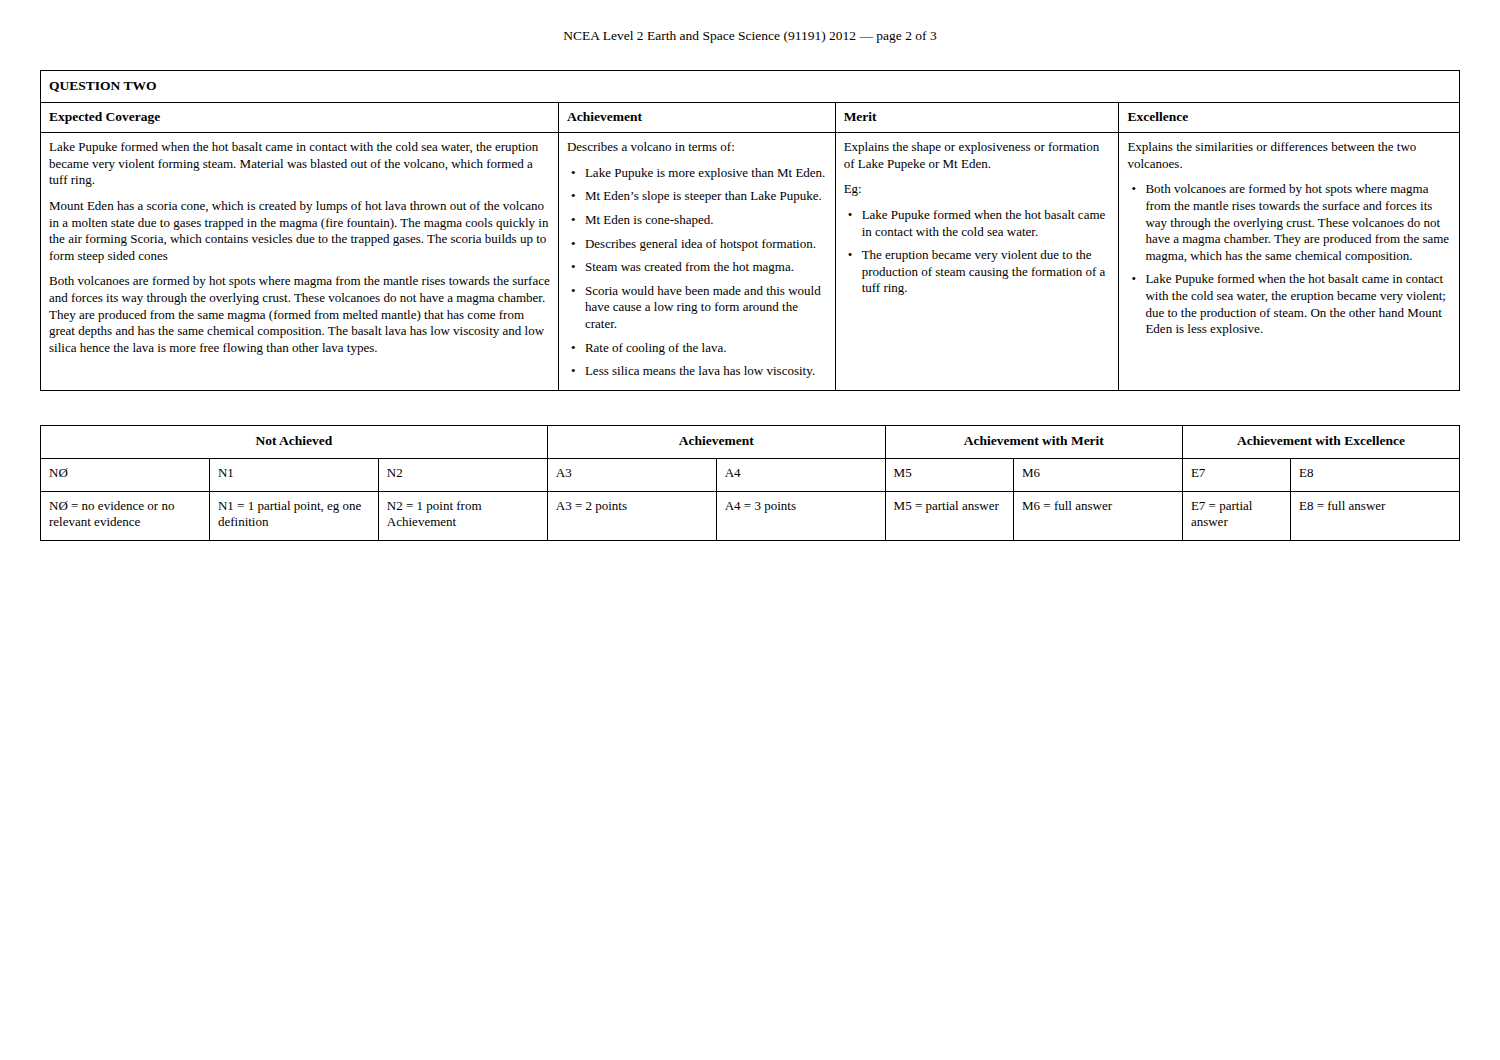NCEA Level 2 Earth and Space Science (91191) 2012 — page 2 of 3
| QUESTION TWO |
| Expected Coverage | Achievement | Merit | Excellence |
| Lake Pupuke formed when the hot basalt came in contact with the cold sea water, the eruption became very violent forming steam. Material was blasted out of the volcano, which formed a tuff ring. Mount Eden has a scoria cone, which is created by lumps of hot lava thrown out of the volcano in a molten state due to gases trapped in the magma (fire fountain). The magma cools quickly in the air forming Scoria, which contains vesicles due to the trapped gases. The scoria builds up to form steep sided cones Both volcanoes are formed by hot spots where magma from the mantle rises towards the surface and forces its way through the overlying crust. These volcanoes do not have a magma chamber. They are produced from the same magma (formed from melted mantle) that has come from great depths and has the same chemical composition. The basalt lava has low viscosity and low silica hence the lava is more free flowing than other lava types. | Describes a volcano in terms of: Lake Pupuke is more explosive than Mt Eden. Mt Eden’s slope is steeper than Lake Pupuke. Mt Eden is cone-shaped. Describes general idea of hotspot formation. Steam was created from the hot magma. Scoria would have been made and this would have cause a low ring to form around the crater. Rate of cooling of the lava. Less silica means the lava has low viscosity. | Explains the shape or explosiveness or formation of Lake Pupeke or Mt Eden. Eg: Lake Pupuke formed when the hot basalt came in contact with the cold sea water. The eruption became very violent due to the production of steam causing the formation of a tuff ring. | Explains the similarities or differences between the two volcanoes. Both volcanoes are formed by hot spots where magma from the mantle rises towards the surface and forces its way through the overlying crust. These volcanoes do not have a magma chamber. They are produced from the same magma, which has the same chemical composition. Lake Pupuke formed when the hot basalt came in contact with the cold sea water, the eruption became very violent; due to the production of steam. On the other hand Mount Eden is less explosive. |
| Not Achieved | Achievement | Achievement with Merit | Achievement with Excellence |
| NØ | N1 | N2 | A3 | A4 | M5 | M6 | E7 | E8 |
| NØ = no evidence or no relevant evidence | N1 = 1 partial point, eg one definition | N2 = 1 point from Achievement | A3 = 2 points | A4 = 3 points | M5 = partial answer | M6 = full answer | E7 = partial answer | E8 = full answer |